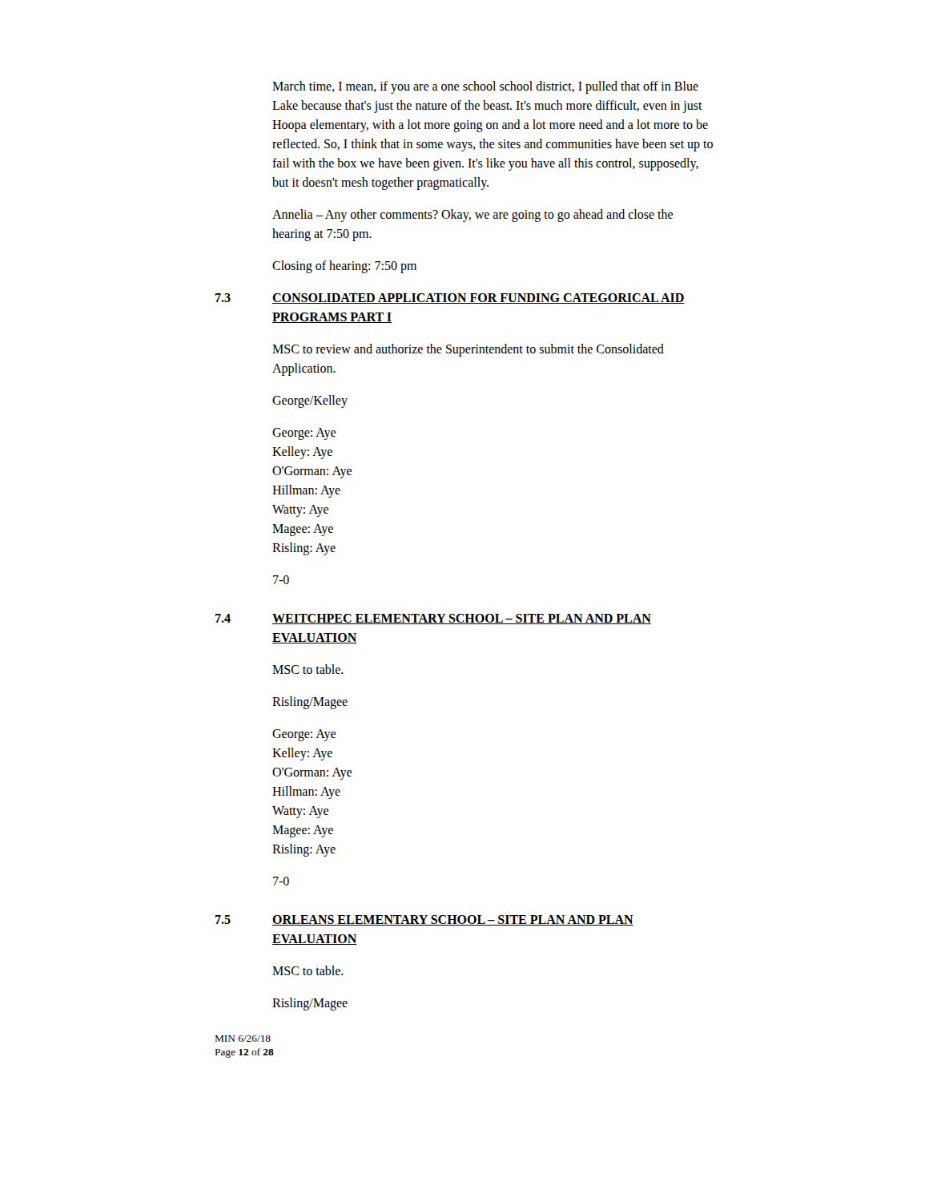March time, I mean, if you are a one school school district, I pulled that off in Blue Lake because that's just the nature of the beast. It's much more difficult, even in just Hoopa elementary, with a lot more going on and a lot more need and a lot more to be reflected. So, I think that in some ways, the sites and communities have been set up to fail with the box we have been given. It's like you have all this control, supposedly, but it doesn't mesh together pragmatically.
Annelia – Any other comments? Okay, we are going to go ahead and close the hearing at 7:50 pm.
Closing of hearing: 7:50 pm
7.3 Consolidated Application for Funding Categorical Aid Programs Part I
MSC to review and authorize the Superintendent to submit the Consolidated Application.
George/Kelley
George: Aye
Kelley: Aye
O'Gorman: Aye
Hillman: Aye
Watty: Aye
Magee: Aye
Risling: Aye
7-0
7.4 Weitchpec Elementary School – Site Plan and Plan Evaluation
MSC to table.
Risling/Magee
George: Aye
Kelley: Aye
O'Gorman: Aye
Hillman: Aye
Watty: Aye
Magee: Aye
Risling: Aye
7-0
7.5 Orleans Elementary School – Site Plan and Plan Evaluation
MSC to table.
Risling/Magee
MIN 6/26/18
Page 12 of 28